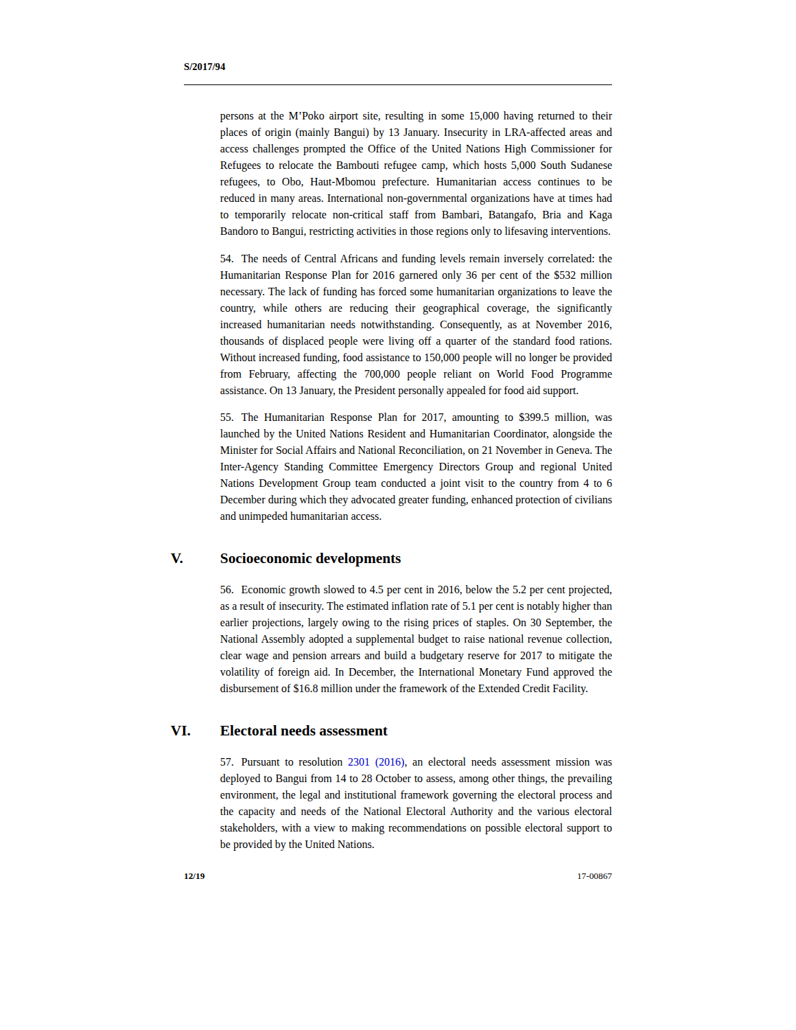S/2017/94
persons at the M’Poko airport site, resulting in some 15,000 having returned to their places of origin (mainly Bangui) by 13 January. Insecurity in LRA-affected areas and access challenges prompted the Office of the United Nations High Commissioner for Refugees to relocate the Bambouti refugee camp, which hosts 5,000 South Sudanese refugees, to Obo, Haut-Mbomou prefecture. Humanitarian access continues to be reduced in many areas. International non-governmental organizations have at times had to temporarily relocate non-critical staff from Bambari, Batangafo, Bria and Kaga Bandoro to Bangui, restricting activities in those regions only to lifesaving interventions.
54. The needs of Central Africans and funding levels remain inversely correlated: the Humanitarian Response Plan for 2016 garnered only 36 per cent of the $532 million necessary. The lack of funding has forced some humanitarian organizations to leave the country, while others are reducing their geographical coverage, the significantly increased humanitarian needs notwithstanding. Consequently, as at November 2016, thousands of displaced people were living off a quarter of the standard food rations. Without increased funding, food assistance to 150,000 people will no longer be provided from February, affecting the 700,000 people reliant on World Food Programme assistance. On 13 January, the President personally appealed for food aid support.
55. The Humanitarian Response Plan for 2017, amounting to $399.5 million, was launched by the United Nations Resident and Humanitarian Coordinator, alongside the Minister for Social Affairs and National Reconciliation, on 21 November in Geneva. The Inter-Agency Standing Committee Emergency Directors Group and regional United Nations Development Group team conducted a joint visit to the country from 4 to 6 December during which they advocated greater funding, enhanced protection of civilians and unimpeded humanitarian access.
V. Socioeconomic developments
56. Economic growth slowed to 4.5 per cent in 2016, below the 5.2 per cent projected, as a result of insecurity. The estimated inflation rate of 5.1 per cent is notably higher than earlier projections, largely owing to the rising prices of staples. On 30 September, the National Assembly adopted a supplemental budget to raise national revenue collection, clear wage and pension arrears and build a budgetary reserve for 2017 to mitigate the volatility of foreign aid. In December, the International Monetary Fund approved the disbursement of $16.8 million under the framework of the Extended Credit Facility.
VI. Electoral needs assessment
57. Pursuant to resolution 2301 (2016), an electoral needs assessment mission was deployed to Bangui from 14 to 28 October to assess, among other things, the prevailing environment, the legal and institutional framework governing the electoral process and the capacity and needs of the National Electoral Authority and the various electoral stakeholders, with a view to making recommendations on possible electoral support to be provided by the United Nations.
12/19 17-00867